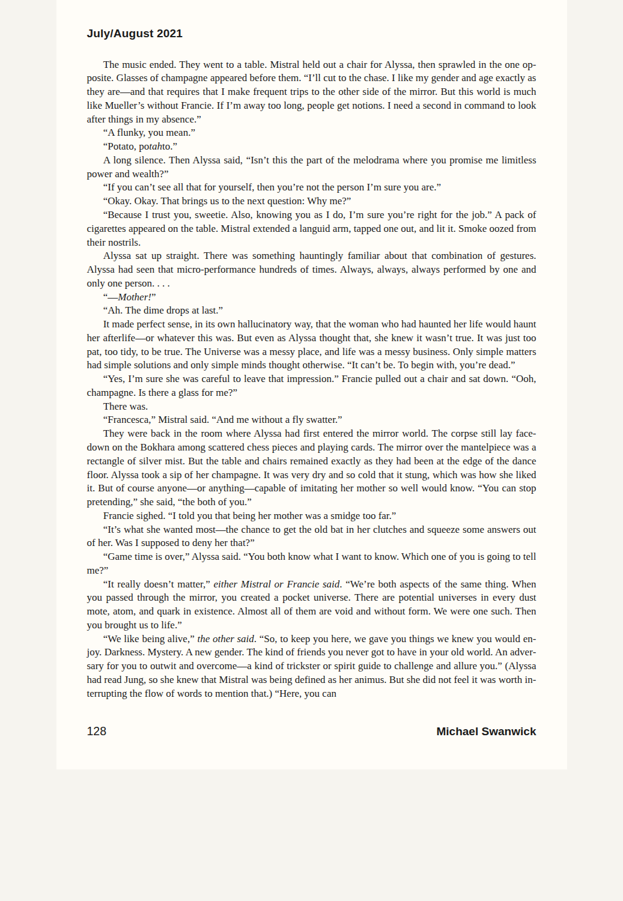July/August 2021
The music ended. They went to a table. Mistral held out a chair for Alyssa, then sprawled in the one opposite. Glasses of champagne appeared before them. “I’ll cut to the chase. I like my gender and age exactly as they are—and that requires that I make frequent trips to the other side of the mirror. But this world is much like Mueller’s without Francie. If I’m away too long, people get notions. I need a second in command to look after things in my absence.”
“A flunky, you mean.”
“Potato, potahto.”
A long silence. Then Alyssa said, “Isn’t this the part of the melodrama where you promise me limitless power and wealth?”
“If you can’t see all that for yourself, then you’re not the person I’m sure you are.”
“Okay. Okay. That brings us to the next question: Why me?”
“Because I trust you, sweetie. Also, knowing you as I do, I’m sure you’re right for the job.” A pack of cigarettes appeared on the table. Mistral extended a languid arm, tapped one out, and lit it. Smoke oozed from their nostrils.
Alyssa sat up straight. There was something hauntingly familiar about that combination of gestures. Alyssa had seen that micro-performance hundreds of times. Always, always, always performed by one and only one person. . . .
“—Mother!”
“Ah. The dime drops at last.”
It made perfect sense, in its own hallucinatory way, that the woman who had haunted her life would haunt her afterlife—or whatever this was. But even as Alyssa thought that, she knew it wasn’t true. It was just too pat, too tidy, to be true. The Universe was a messy place, and life was a messy business. Only simple matters had simple solutions and only simple minds thought otherwise. “It can’t be. To begin with, you’re dead.”
“Yes, I’m sure she was careful to leave that impression.” Francie pulled out a chair and sat down. “Ooh, champagne. Is there a glass for me?”
There was.
“Francesca,” Mistral said. “And me without a fly swatter.”
They were back in the room where Alyssa had first entered the mirror world. The corpse still lay facedown on the Bokhara among scattered chess pieces and playing cards. The mirror over the mantelpiece was a rectangle of silver mist. But the table and chairs remained exactly as they had been at the edge of the dance floor. Alyssa took a sip of her champagne. It was very dry and so cold that it stung, which was how she liked it. But of course anyone—or anything—capable of imitating her mother so well would know. “You can stop pretending,” she said, “the both of you.”
Francie sighed. “I told you that being her mother was a smidge too far.”
“It’s what she wanted most—the chance to get the old bat in her clutches and squeeze some answers out of her. Was I supposed to deny her that?”
“Game time is over,” Alyssa said. “You both know what I want to know. Which one of you is going to tell me?”
“It really doesn’t matter,” either Mistral or Francie said. “We’re both aspects of the same thing. When you passed through the mirror, you created a pocket universe. There are potential universes in every dust mote, atom, and quark in existence. Almost all of them are void and without form. We were one such. Then you brought us to life.”
“We like being alive,” the other said. “So, to keep you here, we gave you things we knew you would enjoy. Darkness. Mystery. A new gender. The kind of friends you never got to have in your old world. An adversary for you to outwit and overcome—a kind of trickster or spirit guide to challenge and allure you.” (Alyssa had read Jung, so she knew that Mistral was being defined as her animus. But she did not feel it was worth interrupting the flow of words to mention that.) “Here, you can
128 Michael Swanwick